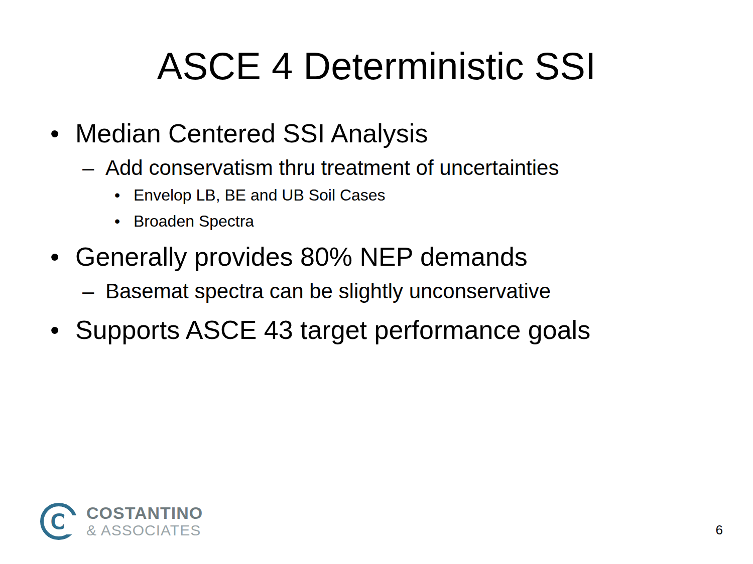ASCE 4 Deterministic SSI
Median Centered SSI Analysis
Add conservatism thru treatment of uncertainties
Envelop LB, BE and UB Soil Cases
Broaden Spectra
Generally provides 80% NEP demands
Basemat spectra can be slightly unconservative
Supports ASCE 43 target performance goals
C
COSTANTINO
& ASSOCIATES
6